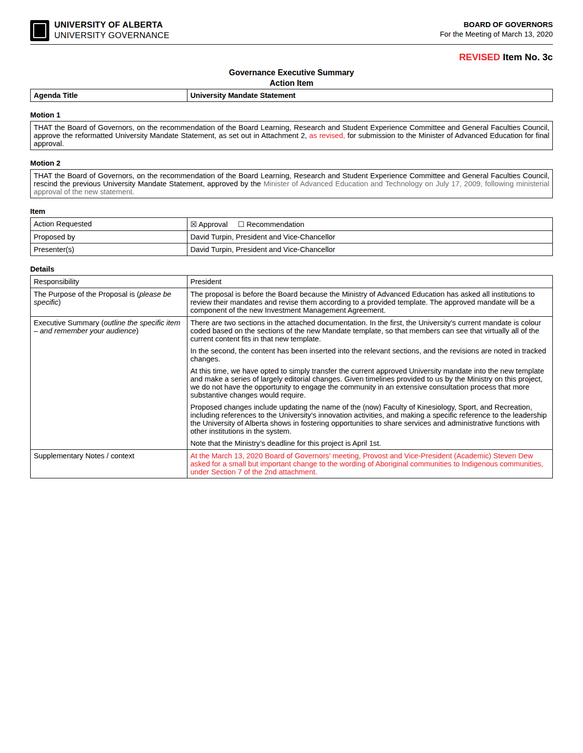UNIVERSITY OF ALBERTA
UNIVERSITY GOVERNANCE
BOARD OF GOVERNORS
For the Meeting of March 13, 2020
REVISED Item No. 3c
Governance Executive Summary
Action Item
| Agenda Title | University Mandate Statement |
Motion 1
| THAT the Board of Governors, on the recommendation of the Board Learning, Research and Student Experience Committee and General Faculties Council, approve the reformatted University Mandate Statement, as set out in Attachment 2, as revised, for submission to the Minister of Advanced Education for final approval. |
Motion 2
| THAT the Board of Governors, on the recommendation of the Board Learning, Research and Student Experience Committee and General Faculties Council, rescind the previous University Mandate Statement, approved by the Minister of Advanced Education and Technology on July 17, 2009, following ministerial approval of the new statement. |
Item
| Action Requested | ☒ Approval ☐ Recommendation |
| Proposed by | David Turpin, President and Vice-Chancellor |
| Presenter(s) | David Turpin, President and Vice-Chancellor |
Details
| Responsibility | President |
| The Purpose of the Proposal is ( please be specific ) | The proposal is before the Board because the Ministry of Advanced Education has asked all institutions to review their mandates and revise them according to a provided template. The approved mandate will be a component of the new Investment Management Agreement. |
| Executive Summary ( outline the specific item – and remember your audience ) | There are two sections in the attached documentation. In the first, the University’s current mandate is colour coded based on the sections of the new Mandate template, so that members can see that virtually all of the current content fits in that new template. In the second, the content has been inserted into the relevant sections, and the revisions are noted in tracked changes. At this time, we have opted to simply transfer the current approved University mandate into the new template and make a series of largely editorial changes. Given timelines provided to us by the Ministry on this project, we do not have the opportunity to engage the community in an extensive consultation process that more substantive changes would require. Proposed changes include updating the name of the (now) Faculty of Kinesiology, Sport, and Recreation, including references to the University’s innovation activities, and making a specific reference to the leadership the University of Alberta shows in fostering opportunities to share services and administrative functions with other institutions in the system. Note that the Ministry’s deadline for this project is April 1st. |
| Supplementary Notes / context | At the March 13, 2020 Board of Governors’ meeting, Provost and Vice-President (Academic) Steven Dew asked for a small but important change to the wording of Aboriginal communities to Indigenous communities, under Section 7 of the 2nd attachment. |